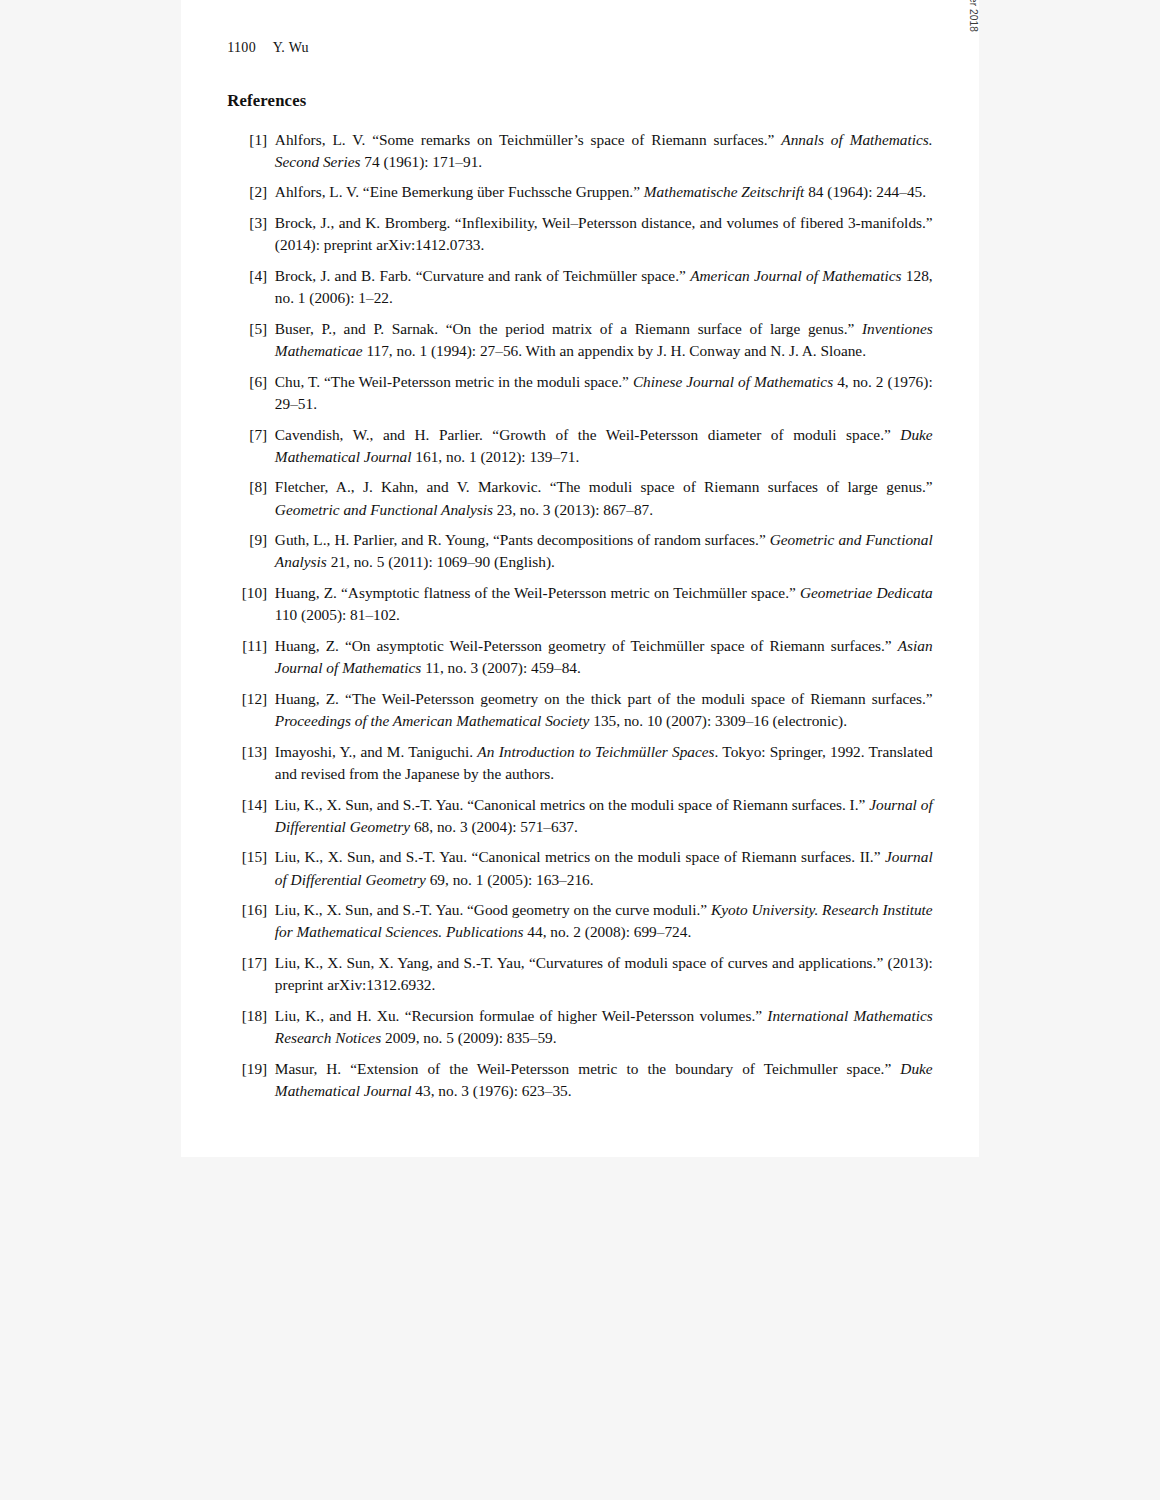Downloaded from https://academic.oup.com/imrn/article-abstract/2017/4/1066/3048819 by Tsinghua University user on 22 November 2018
1100 Y. Wu
References
[1] Ahlfors, L. V. “Some remarks on Teichmüller’s space of Riemann surfaces.” Annals of Mathematics. Second Series 74 (1961): 171–91.
[2] Ahlfors, L. V. “Eine Bemerkung über Fuchssche Gruppen.” Mathematische Zeitschrift 84 (1964): 244–45.
[3] Brock, J., and K. Bromberg. “Inflexibility, Weil–Petersson distance, and volumes of fibered 3-manifolds.” (2014): preprint arXiv:1412.0733.
[4] Brock, J. and B. Farb. “Curvature and rank of Teichmüller space.” American Journal of Mathematics 128, no. 1 (2006): 1–22.
[5] Buser, P., and P. Sarnak. “On the period matrix of a Riemann surface of large genus.” Inventiones Mathematicae 117, no. 1 (1994): 27–56. With an appendix by J. H. Conway and N. J. A. Sloane.
[6] Chu, T. “The Weil-Petersson metric in the moduli space.” Chinese Journal of Mathematics 4, no. 2 (1976): 29–51.
[7] Cavendish, W., and H. Parlier. “Growth of the Weil-Petersson diameter of moduli space.” Duke Mathematical Journal 161, no. 1 (2012): 139–71.
[8] Fletcher, A., J. Kahn, and V. Markovic. “The moduli space of Riemann surfaces of large genus.” Geometric and Functional Analysis 23, no. 3 (2013): 867–87.
[9] Guth, L., H. Parlier, and R. Young, “Pants decompositions of random surfaces.” Geometric and Functional Analysis 21, no. 5 (2011): 1069–90 (English).
[10] Huang, Z. “Asymptotic flatness of the Weil-Petersson metric on Teichmüller space.” Geometriae Dedicata 110 (2005): 81–102.
[11] Huang, Z. “On asymptotic Weil-Petersson geometry of Teichmüller space of Riemann surfaces.” Asian Journal of Mathematics 11, no. 3 (2007): 459–84.
[12] Huang, Z. “The Weil-Petersson geometry on the thick part of the moduli space of Riemann surfaces.” Proceedings of the American Mathematical Society 135, no. 10 (2007): 3309–16 (electronic).
[13] Imayoshi, Y., and M. Taniguchi. An Introduction to Teichmüller Spaces. Tokyo: Springer, 1992. Translated and revised from the Japanese by the authors.
[14] Liu, K., X. Sun, and S.-T. Yau. “Canonical metrics on the moduli space of Riemann surfaces. I.” Journal of Differential Geometry 68, no. 3 (2004): 571–637.
[15] Liu, K., X. Sun, and S.-T. Yau. “Canonical metrics on the moduli space of Riemann surfaces. II.” Journal of Differential Geometry 69, no. 1 (2005): 163–216.
[16] Liu, K., X. Sun, and S.-T. Yau. “Good geometry on the curve moduli.” Kyoto University. Research Institute for Mathematical Sciences. Publications 44, no. 2 (2008): 699–724.
[17] Liu, K., X. Sun, X. Yang, and S.-T. Yau, “Curvatures of moduli space of curves and applications.” (2013): preprint arXiv:1312.6932.
[18] Liu, K., and H. Xu. “Recursion formulae of higher Weil-Petersson volumes.” International Mathematics Research Notices 2009, no. 5 (2009): 835–59.
[19] Masur, H. “Extension of the Weil-Petersson metric to the boundary of Teichmuller space.” Duke Mathematical Journal 43, no. 3 (1976): 623–35.